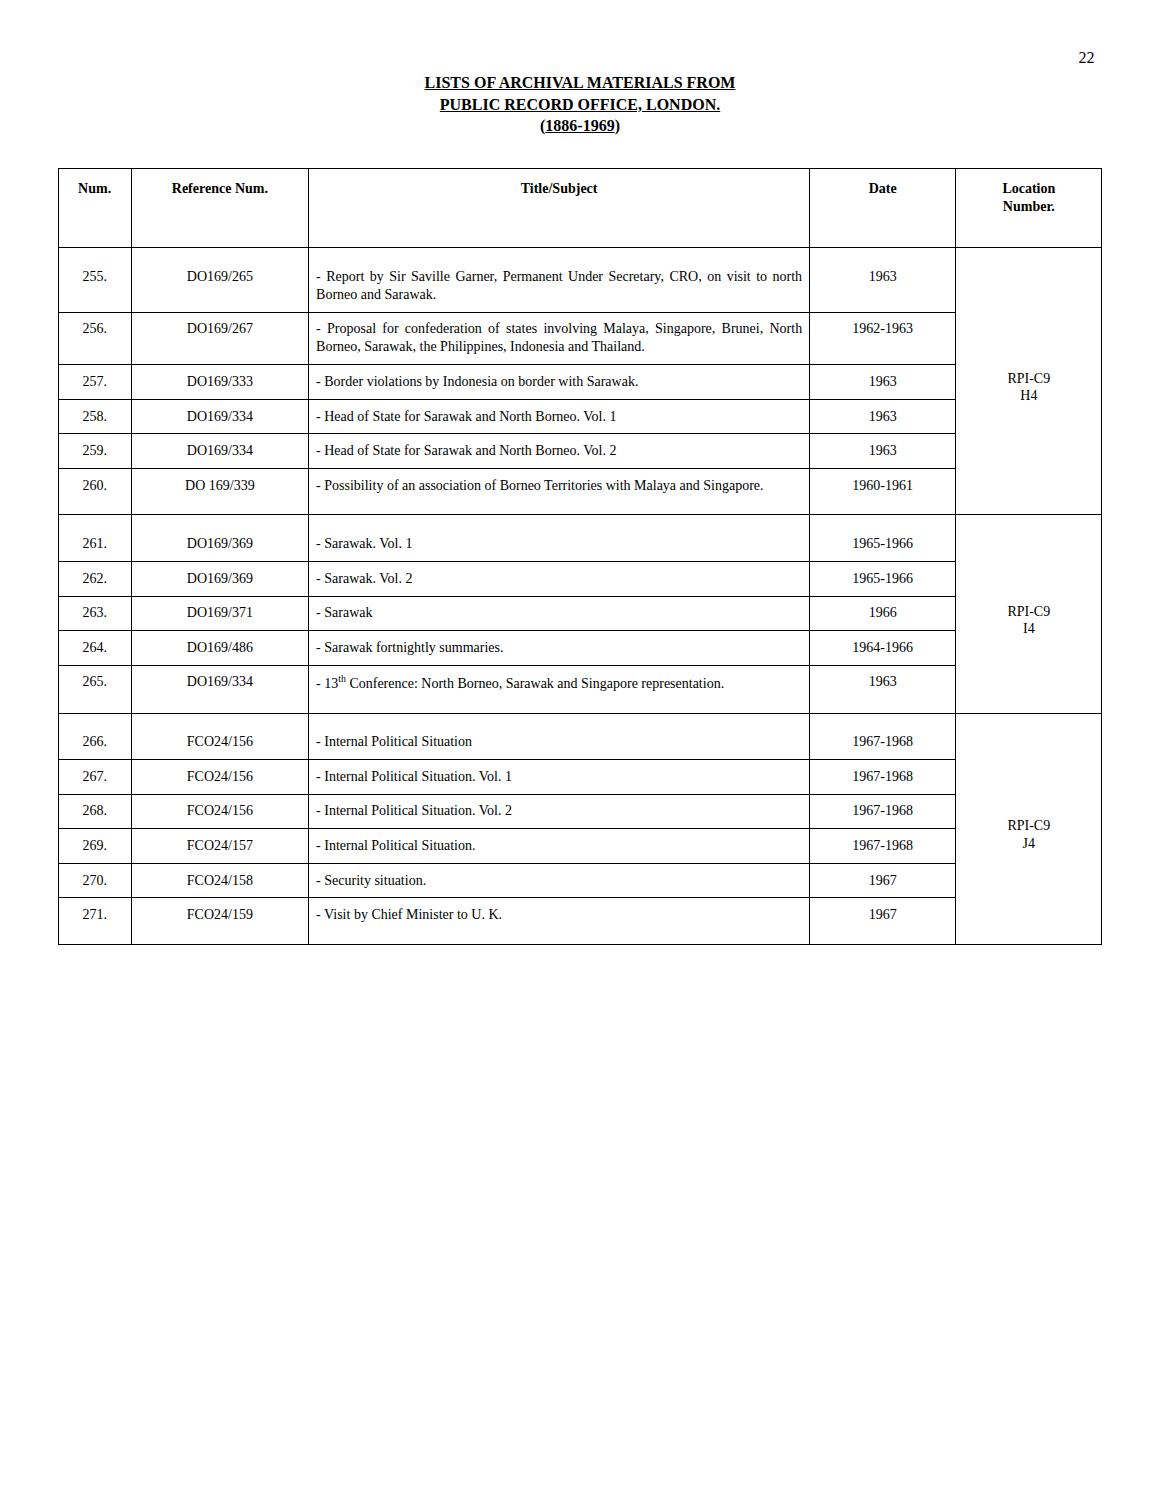22
LISTS OF ARCHIVAL MATERIALS FROM PUBLIC RECORD OFFICE, LONDON. (1886-1969)
| Num. | Reference Num. | Title/Subject | Date | Location Number. |
| --- | --- | --- | --- | --- |
| 255. | DO169/265 | - Report by Sir Saville Garner, Permanent Under Secretary, CRO, on visit to north Borneo and Sarawak. | 1963 | RPI-C9 H4 |
| 256. | DO169/267 | - Proposal for confederation of states involving Malaya, Singapore, Brunei, North Borneo, Sarawak, the Philippines, Indonesia and Thailand. | 1962-1963 |
| 257. | DO169/333 | - Border violations by Indonesia on border with Sarawak. | 1963 |
| 258. | DO169/334 | - Head of State for Sarawak and North Borneo. Vol. 1 | 1963 |
| 259. | DO169/334 | - Head of State for Sarawak and North Borneo. Vol. 2 | 1963 |
| 260. | DO 169/339 | - Possibility of an association of Borneo Territories with Malaya and Singapore. | 1960-1961 |
| 261. | DO169/369 | - Sarawak. Vol. 1 | 1965-1966 | RPI-C9 I4 |
| 262. | DO169/369 | - Sarawak. Vol. 2 | 1965-1966 |
| 263. | DO169/371 | - Sarawak | 1966 |
| 264. | DO169/486 | - Sarawak fortnightly summaries. | 1964-1966 |
| 265. | DO169/334 | - 13 th Conference: North Borneo, Sarawak and Singapore representation. | 1963 |
| 266. | FCO24/156 | - Internal Political Situation | 1967-1968 | RPI-C9 J4 |
| 267. | FCO24/156 | - Internal Political Situation. Vol. 1 | 1967-1968 |
| 268. | FCO24/156 | - Internal Political Situation. Vol. 2 | 1967-1968 |
| 269. | FCO24/157 | - Internal Political Situation. | 1967-1968 |
| 270. | FCO24/158 | - Security situation. | 1967 |
| 271. | FCO24/159 | - Visit by Chief Minister to U. K. | 1967 |